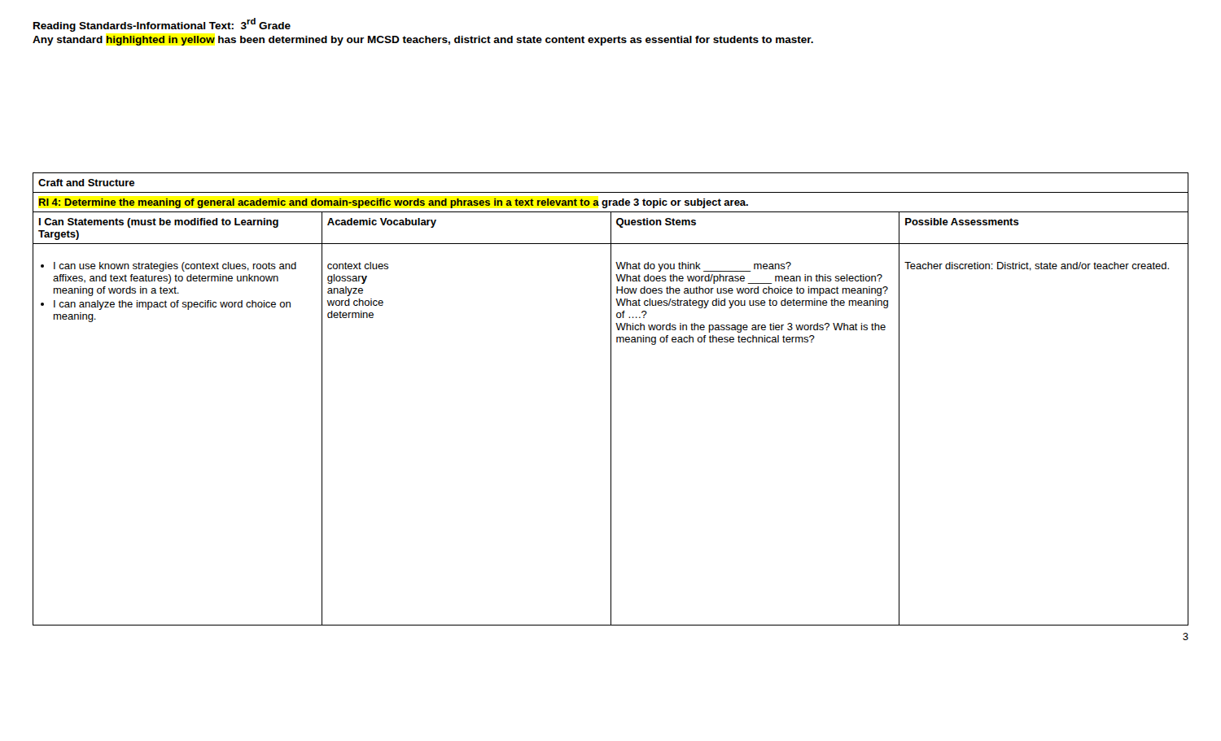Reading Standards-Informational Text: 3rd Grade
Any standard highlighted in yellow has been determined by our MCSD teachers, district and state content experts as essential for students to master.
| Craft and Structure |
| RI 4: Determine the meaning of general academic and domain-specific words and phrases in a text relevant to a grade 3 topic or subject area. |
| I Can Statements (must be modified to Learning Targets) | Academic Vocabulary | Question Stems | Possible Assessments |
| I can use known strategies (context clues, roots and affixes, and text features) to determine unknown meaning of words in a text. I can analyze the impact of specific word choice on meaning. | context clues glossar y analyze word choice determine | What do you think ________ means? What does the word/phrase ____ mean in this selection? How does the author use word choice to impact meaning? What clues/strategy did you use to determine the meaning of ….? Which words in the passage are tier 3 words? What is the meaning of each of these technical terms? | Teacher discretion: District, state and/or teacher created. |
3